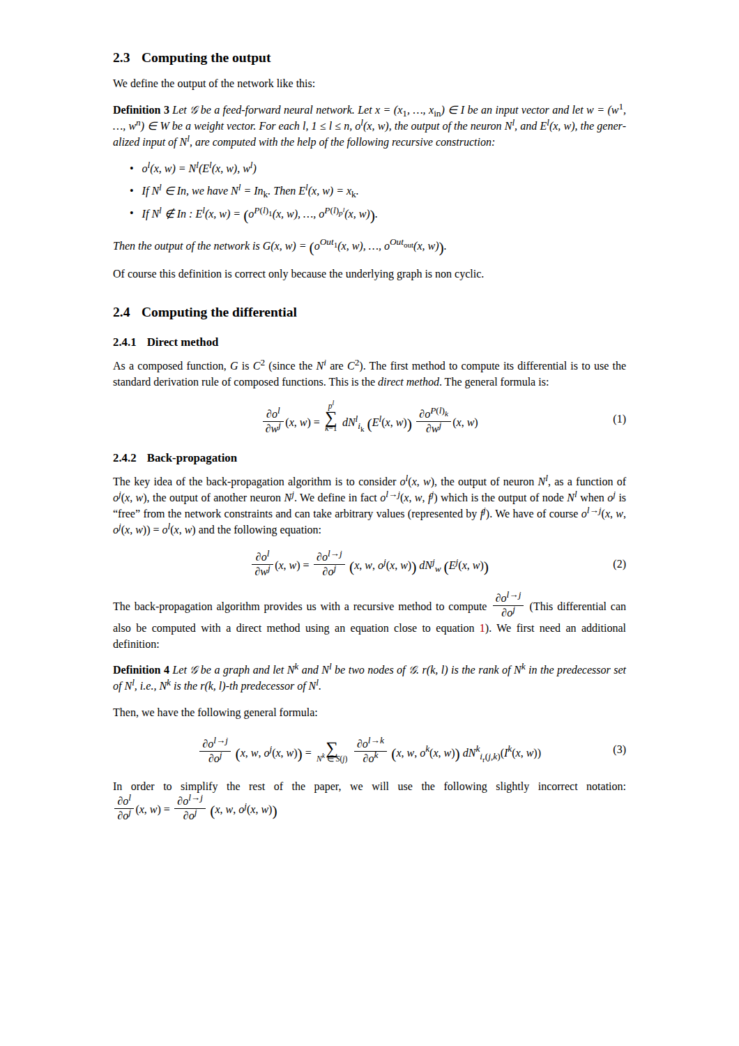2.3 Computing the output
We define the output of the network like this:
Definition 3 Let 𝒢 be a feed-forward neural network. Let x = (x1, …, xin) ∈ I be an input vector and let w = (w1, …, wn) ∈ W be a weight vector. For each l, 1 ≤ l ≤ n, ol(x, w), the output of the neuron Nl, and El(x, w), the generalized input of Nl, are computed with the help of the following recursive construction:
ol(x, w) = Nl(El(x, w), wl)
If Nl ∈ In, we have Nl = Ink. Then El(x, w) = xk.
If Nl ∉ In : El(x, w) = (oP(l)1(x, w), …, oP(l)pl(x, w)).
Then the output of the network is G(x, w) = (oOut1(x, w), …, oOutout(x, w)).
Of course this definition is correct only because the underlying graph is non cyclic.
2.4 Computing the differential
2.4.1 Direct method
As a composed function, G is C2 (since the Ni are C2). The first method to compute its differential is to use the standard derivation rule of composed functions. This is the direct method. The general formula is:
∂ol∂wj(x, w) = pl∑k=1 dNlik (El(x, w)) ∂oP(l)k∂wj(x, w)
(1)
2.4.2 Back-propagation
The key idea of the back-propagation algorithm is to consider ol(x, w), the output of neuron Nl, as a function of oj(x, w), the output of another neuron Nj. We define in fact ol→j(x, w, fj) which is the output of node Nl when oj is “free” from the network constraints and can take arbitrary values (represented by fj). We have of course ol→j(x, w, oj(x, w)) = ol(x, w) and the following equation:
∂ol∂wj(x, w) = ∂ol→j∂oj (x, w, oj(x, w)) dNjw (Ej(x, w))
(2)
The back-propagation algorithm provides us with a recursive method to compute ∂ol→j∂oj (This differential can also be computed with a direct method using an equation close to equation 1). We first need an additional definition:
Definition 4 Let 𝒢 be a graph and let Nk and Nl be two nodes of 𝒢. r(k, l) is the rank of Nk in the predecessor set of Nl, i.e., Nk is the r(k, l)-th predecessor of Nl.
Then, we have the following general formula:
∂ol→j∂oj (x, w, oj(x, w)) = ∑Nk ∈ S(j) ∂ol→k∂ok (x, w, ok(x, w)) dNkir(j,k)(Ik(x, w))
(3)
In order to simplify the rest of the paper, we will use the following slightly incorrect notation: ∂ol∂oj(x, w) = ∂ol→j∂oj (x, w, oj(x, w))